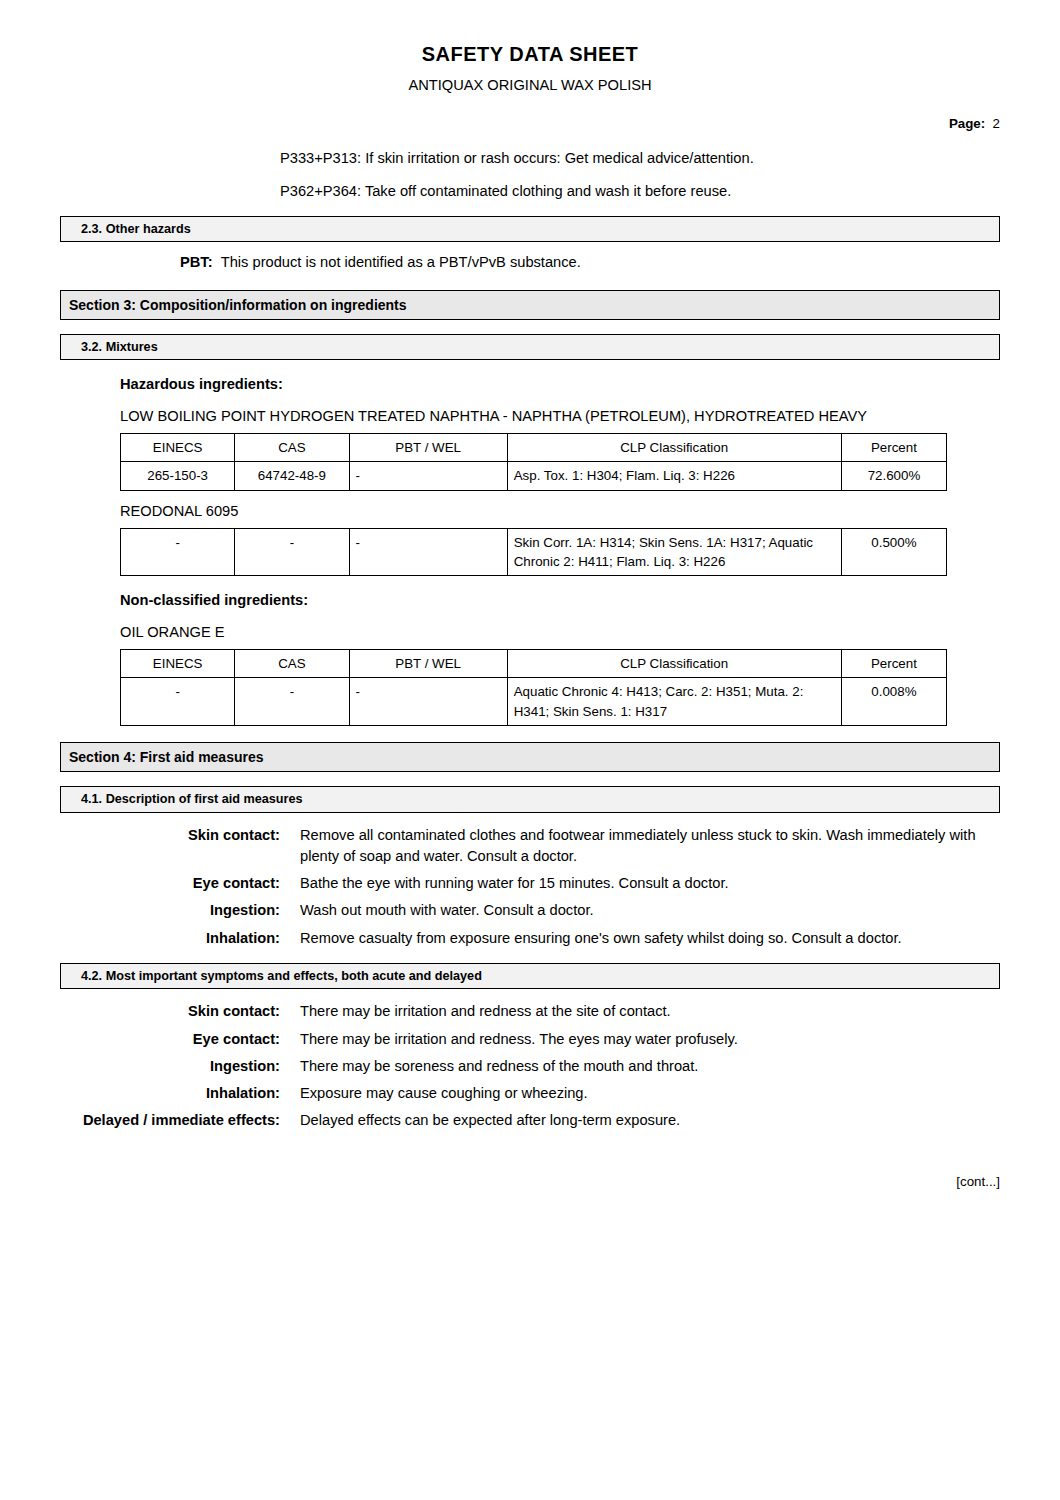SAFETY DATA SHEET
ANTIQUAX ORIGINAL WAX POLISH
Page: 2
P333+P313: If skin irritation or rash occurs: Get medical advice/attention.
P362+P364: Take off contaminated clothing and wash it before reuse.
2.3. Other hazards
PBT: This product is not identified as a PBT/vPvB substance.
Section 3: Composition/information on ingredients
3.2. Mixtures
Hazardous ingredients:
LOW BOILING POINT HYDROGEN TREATED NAPHTHA - NAPHTHA (PETROLEUM), HYDROTREATED HEAVY
| EINECS | CAS | PBT / WEL | CLP Classification | Percent |
| --- | --- | --- | --- | --- |
| 265-150-3 | 64742-48-9 | - | Asp. Tox. 1: H304; Flam. Liq. 3: H226 | 72.600% |
REODONAL 6095
| - | - | - | Skin Corr. 1A: H314; Skin Sens. 1A: H317; Aquatic Chronic 2: H411; Flam. Liq. 3: H226 | 0.500% |
Non-classified ingredients:
OIL ORANGE E
| EINECS | CAS | PBT / WEL | CLP Classification | Percent |
| --- | --- | --- | --- | --- |
| - | - | - | Aquatic Chronic 4: H413; Carc. 2: H351; Muta. 2: H341; Skin Sens. 1: H317 | 0.008% |
Section 4: First aid measures
4.1. Description of first aid measures
Skin contact:
Remove all contaminated clothes and footwear immediately unless stuck to skin. Wash immediately with plenty of soap and water. Consult a doctor.
Eye contact:
Bathe the eye with running water for 15 minutes. Consult a doctor.
Ingestion:
Wash out mouth with water. Consult a doctor.
Inhalation:
Remove casualty from exposure ensuring one's own safety whilst doing so. Consult a doctor.
4.2. Most important symptoms and effects, both acute and delayed
Skin contact:
There may be irritation and redness at the site of contact.
Eye contact:
There may be irritation and redness. The eyes may water profusely.
Ingestion:
There may be soreness and redness of the mouth and throat.
Inhalation:
Exposure may cause coughing or wheezing.
Delayed / immediate effects:
Delayed effects can be expected after long-term exposure.
[cont...]